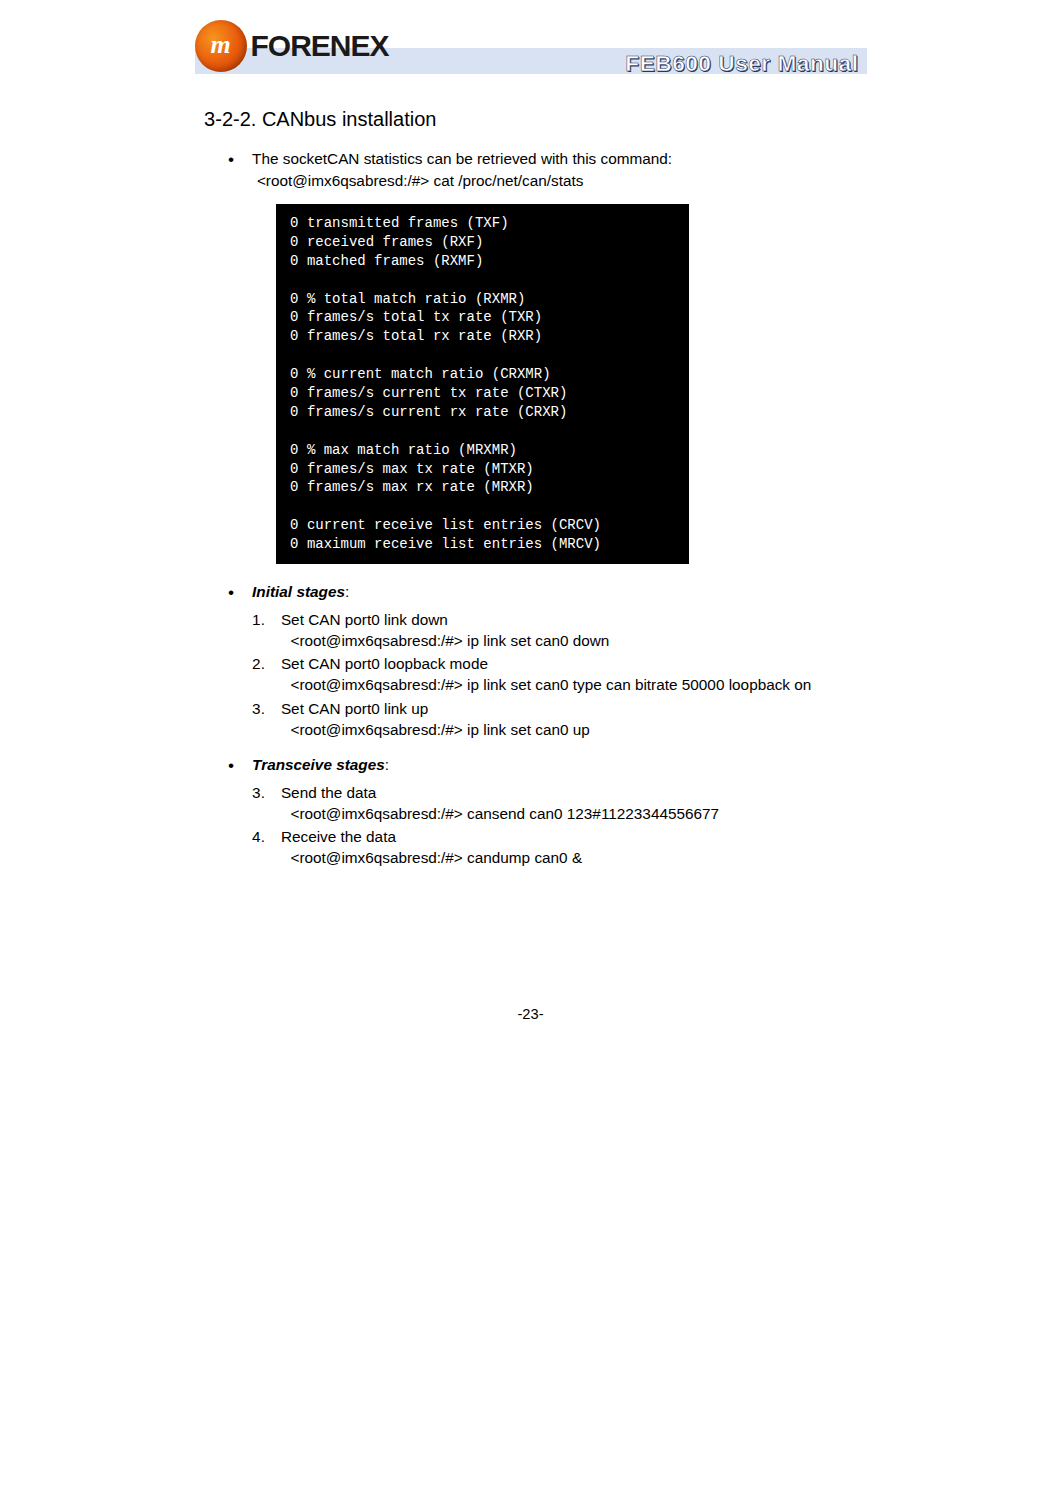FEB600 User Manual
FORENEX
3-2-2. CANbus installation
The socketCAN statistics can be retrieved with this command: <root@imx6qsabresd:/#> cat /proc/net/can/stats
0 transmitted frames (TXF) 0 received frames (RXF) 0 matched frames (RXMF) 0 % total match ratio (RXMR) 0 frames/s total tx rate (TXR) 0 frames/s total rx rate (RXR) 0 % current match ratio (CRXMR) 0 frames/s current tx rate (CTXR) 0 frames/s current rx rate (CRXR) 0 % max match ratio (MRXMR) 0 frames/s max tx rate (MTXR) 0 frames/s max rx rate (MRXR) 0 current receive list entries (CRCV) 0 maximum receive list entries (MRCV)
Initial stages:
Set CAN port0 link down <root@imx6qsabresd:/#> ip link set can0 down
Set CAN port0 loopback mode <root@imx6qsabresd:/#> ip link set can0 type can bitrate 50000 loopback on
Set CAN port0 link up <root@imx6qsabresd:/#> ip link set can0 up
Transceive stages:
Send the data <root@imx6qsabresd:/#> cansend can0 123#11223344556677
Receive the data <root@imx6qsabresd:/#> candump can0 &
-23-